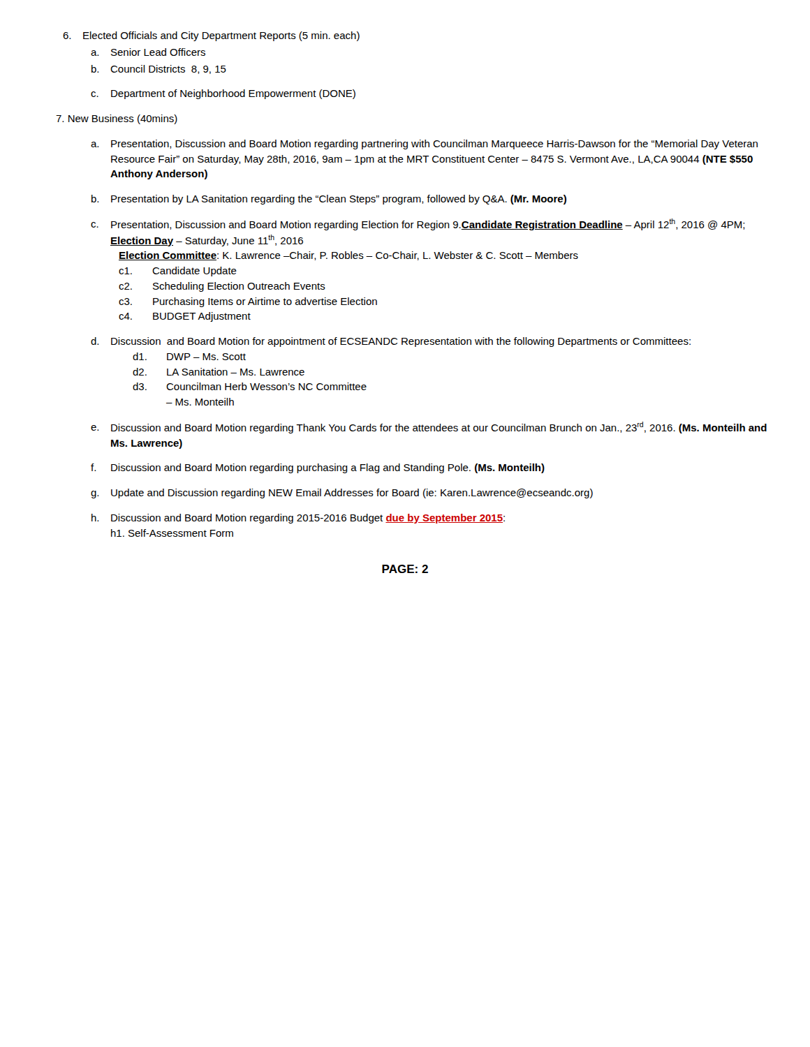6. Elected Officials and City Department Reports (5 min. each)
a. Senior Lead Officers
b. Council Districts 8, 9, 15
c. Department of Neighborhood Empowerment (DONE)
7. New Business (40mins)
a. Presentation, Discussion and Board Motion regarding partnering with Councilman Marqueece Harris-Dawson for the “Memorial Day Veteran Resource Fair” on Saturday, May 28th, 2016, 9am – 1pm at the MRT Constituent Center – 8475 S. Vermont Ave., LA,CA 90044 (NTE $550 Anthony Anderson)
b. Presentation by LA Sanitation regarding the “Clean Steps” program, followed by Q&A. (Mr. Moore)
c. Presentation, Discussion and Board Motion regarding Election for Region 9.Candidate Registration Deadline – April 12th, 2016 @ 4PM; Election Day – Saturday, June 11th, 2016
Election Committee: K. Lawrence –Chair, P. Robles – Co-Chair, L. Webster & C. Scott – Members
c1. Candidate Update
c2. Scheduling Election Outreach Events
c3. Purchasing Items or Airtime to advertise Election
c4. BUDGET Adjustment
d. Discussion and Board Motion for appointment of ECSEANDC Representation with the following Departments or Committees:
d1. DWP – Ms. Scott
d2. LA Sanitation – Ms. Lawrence
d3. Councilman Herb Wesson’s NC Committee
– Ms. Monteilh
e. Discussion and Board Motion regarding Thank You Cards for the attendees at our Councilman Brunch on Jan., 23rd, 2016. (Ms. Monteilh and Ms. Lawrence)
f. Discussion and Board Motion regarding purchasing a Flag and Standing Pole. (Ms. Monteilh)
g. Update and Discussion regarding NEW Email Addresses for Board (ie: Karen.Lawrence@ecseandc.org)
h. Discussion and Board Motion regarding 2015-2016 Budget due by September 2015:
h1. Self-Assessment Form
PAGE: 2